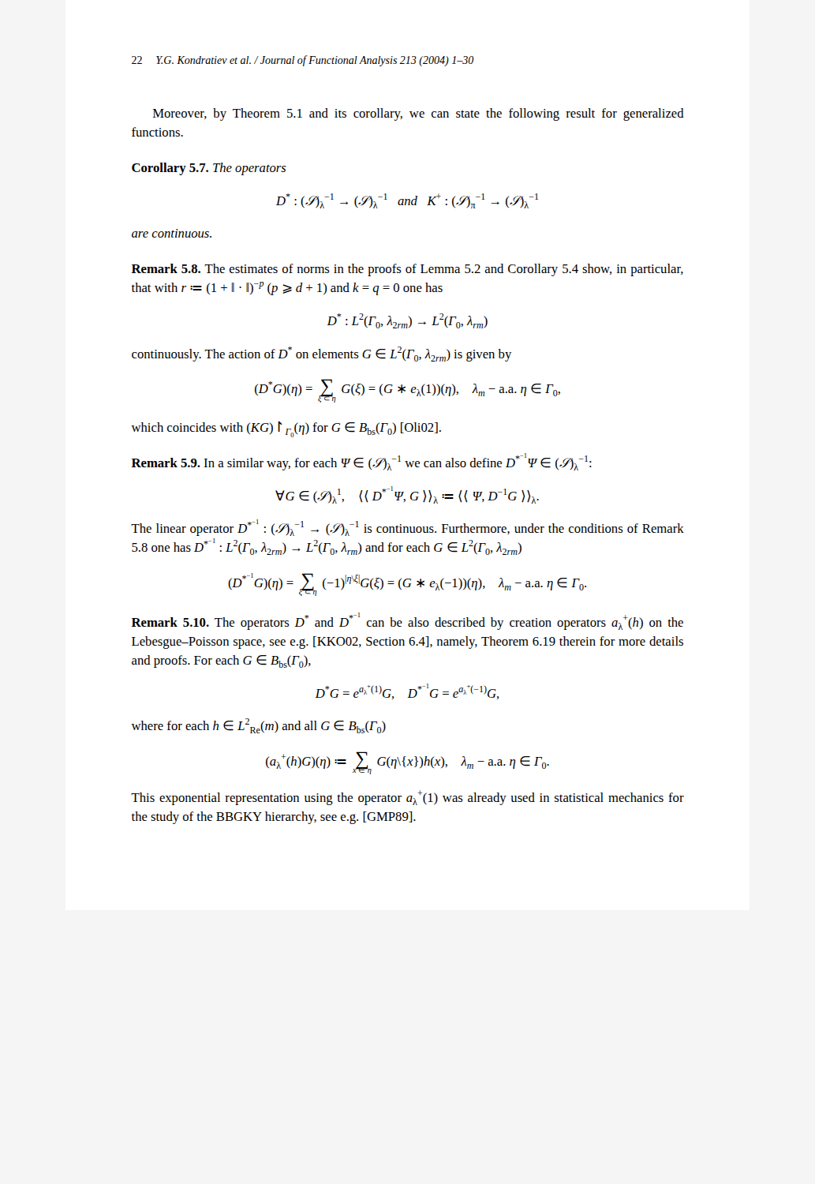22 Y.G. Kondratiev et al. / Journal of Functional Analysis 213 (2004) 1–30
Moreover, by Theorem 5.1 and its corollary, we can state the following result for generalized functions.
Corollary 5.7. The operators
D* : (𝒮)λ−1 → (𝒮)λ−1 and K+ : (𝒮)π−1 → (𝒮)λ−1
are continuous.
Remark 5.8. The estimates of norms in the proofs of Lemma 5.2 and Corollary 5.4 show, in particular, that with r ≔ (1 + ‖ · ‖)−p (p ⩾ d + 1) and k = q = 0 one has
D* : L2(Γ0, λ2rm) → L2(Γ0, λrm)
continuously. The action of D* on elements G ∈ L2(Γ0, λ2rm) is given by
(D*G)(η) = ∑ξ ⊂ η G(ξ) = (G ∗ eλ(1))(η), λm − a.a. η ∈ Γ0,
which coincides with (KG)↾Γ0(η) for G ∈ Bbs(Γ0) [Oli02].
Remark 5.9. In a similar way, for each Ψ ∈ (𝒮)λ−1 we can also define D*−1Ψ ∈ (𝒮)λ−1:
∀G ∈ (𝒮)λ1, ⟨⟨ D*−1Ψ, G ⟩⟩λ ≔ ⟨⟨ Ψ, D−1G ⟩⟩λ.
The linear operator D*−1 : (𝒮)λ−1 → (𝒮)λ−1 is continuous. Furthermore, under the conditions of Remark 5.8 one has D*−1 : L2(Γ0, λ2rm) → L2(Γ0, λrm) and for each G ∈ L2(Γ0, λ2rm)
(D*−1G)(η) = ∑ξ ⊂ η (−1)|η\ξ|G(ξ) = (G ∗ eλ(−1))(η), λm − a.a. η ∈ Γ0.
Remark 5.10. The operators D* and D*−1 can be also described by creation operators aλ+(h) on the Lebesgue–Poisson space, see e.g. [KKO02, Section 6.4], namely, Theorem 6.19 therein for more details and proofs. For each G ∈ Bbs(Γ0),
D*G = eaλ+(1)G, D*−1G = eaλ+(−1)G,
where for each h ∈ L2Re(m) and all G ∈ Bbs(Γ0)
(aλ+(h)G)(η) ≔ ∑x ∈ η G(η\{x})h(x), λm − a.a. η ∈ Γ0.
This exponential representation using the operator aλ+(1) was already used in statistical mechanics for the study of the BBGKY hierarchy, see e.g. [GMP89].